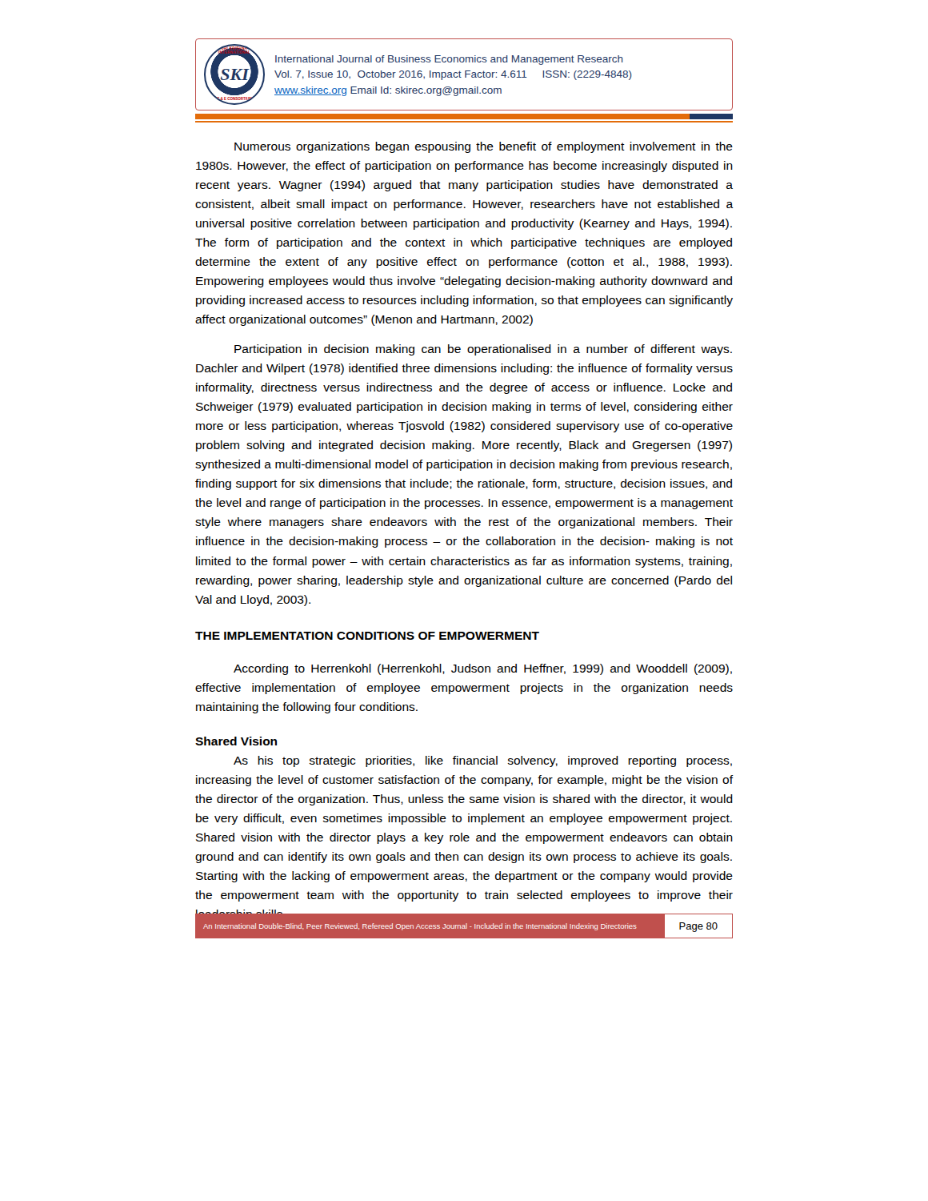SRI KRISHNA INTERNATIONAL
SKI
R & E CONSORTIUM
International Journal of Business Economics and Management Research
Vol. 7, Issue 10, October 2016, Impact Factor: 4.611 ISSN: (2229-4848)
www.skirec.org Email Id: skirec.org@gmail.com
Numerous organizations began espousing the benefit of employment involvement in the 1980s. However, the effect of participation on performance has become increasingly disputed in recent years. Wagner (1994) argued that many participation studies have demonstrated a consistent, albeit small impact on performance. However, researchers have not established a universal positive correlation between participation and productivity (Kearney and Hays, 1994). The form of participation and the context in which participative techniques are employed determine the extent of any positive effect on performance (cotton et al., 1988, 1993). Empowering employees would thus involve “delegating decision-making authority downward and providing increased access to resources including information, so that employees can significantly affect organizational outcomes” (Menon and Hartmann, 2002)
Participation in decision making can be operationalised in a number of different ways. Dachler and Wilpert (1978) identified three dimensions including: the influence of formality versus informality, directness versus indirectness and the degree of access or influence. Locke and Schweiger (1979) evaluated participation in decision making in terms of level, considering either more or less participation, whereas Tjosvold (1982) considered supervisory use of co-operative problem solving and integrated decision making. More recently, Black and Gregersen (1997) synthesized a multi-dimensional model of participation in decision making from previous research, finding support for six dimensions that include; the rationale, form, structure, decision issues, and the level and range of participation in the processes. In essence, empowerment is a management style where managers share endeavors with the rest of the organizational members. Their influence in the decision-making process – or the collaboration in the decision- making is not limited to the formal power – with certain characteristics as far as information systems, training, rewarding, power sharing, leadership style and organizational culture are concerned (Pardo del Val and Lloyd, 2003).
THE IMPLEMENTATION CONDITIONS OF EMPOWERMENT
According to Herrenkohl (Herrenkohl, Judson and Heffner, 1999) and Wooddell (2009), effective implementation of employee empowerment projects in the organization needs maintaining the following four conditions.
Shared Vision
As his top strategic priorities, like financial solvency, improved reporting process, increasing the level of customer satisfaction of the company, for example, might be the vision of the director of the organization. Thus, unless the same vision is shared with the director, it would be very difficult, even sometimes impossible to implement an employee empowerment project. Shared vision with the director plays a key role and the empowerment endeavors can obtain ground and can identify its own goals and then can design its own process to achieve its goals. Starting with the lacking of empowerment areas, the department or the company would provide the empowerment team with the opportunity to train selected employees to improve their leadership skills.
An International Double-Blind, Peer Reviewed, Refereed Open Access Journal - Included in the International Indexing Directories
Page 80